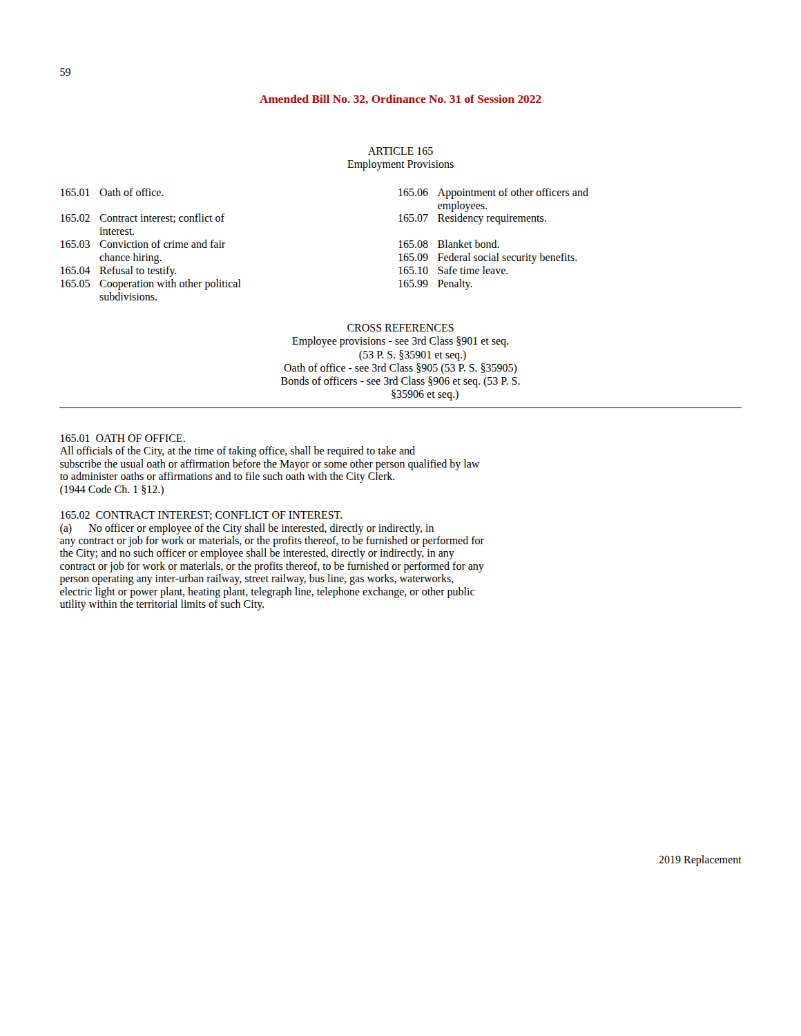59
Amended Bill No. 32, Ordinance No. 31 of Session 2022
ARTICLE 165
Employment Provisions
| 165.01 | Oath of office. | | 165.06 | Appointment of other officers and employees. |
| 165.02 | Contract interest; conflict of interest. | | 165.07 | Residency requirements. |
| 165.03 | Conviction of crime and fair chance hiring. | | 165.08 165.09 | Blanket bond. Federal social security benefits. |
| 165.04 | Refusal to testify. | | 165.10 | Safe time leave. |
| 165.05 | Cooperation with other political subdivisions. | | 165.99 | Penalty. |
CROSS REFERENCES
Employee provisions - see 3rd Class §901 et seq.
(53 P. S. §35901 et seq.) Oath of office - see 3rd Class §905 (53 P. S. §35905)
Bonds of officers - see 3rd Class §906 et seq. (53 P. S.
§35906 et seq.)
165.01 OATH OF OFFICE.
All officials of the City, at the time of taking office, shall be required to take and
subscribe the usual oath or affirmation before the Mayor or some other person qualified by law
to administer oaths or affirmations and to file such oath with the City Clerk.
(1944 Code Ch. 1 §12.)
165.02 CONTRACT INTEREST; CONFLICT OF INTEREST.
(a) No officer or employee of the City shall be interested, directly or indirectly, in
any contract or job for work or materials, or the profits thereof, to be furnished or performed for
the City; and no such officer or employee shall be interested, directly or indirectly, in any
contract or job for work or materials, or the profits thereof, to be furnished or performed for any
person operating any inter-urban railway, street railway, bus line, gas works, waterworks,
electric light or power plant, heating plant, telegraph line, telephone exchange, or other public
utility within the territorial limits of such City.
2019 Replacement